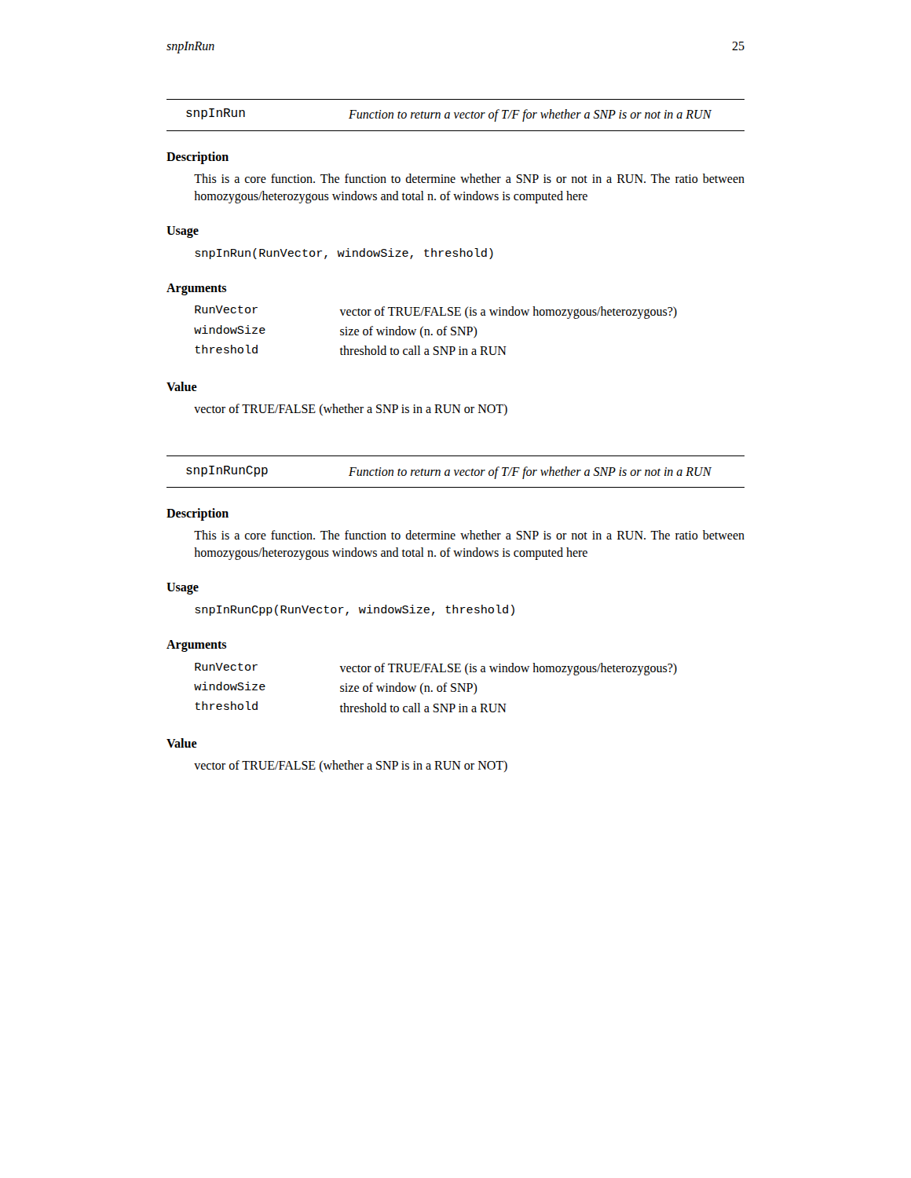snpInRun 25
snpInRun
Function to return a vector of T/F for whether a SNP is or not in a RUN
Description
This is a core function. The function to determine whether a SNP is or not in a RUN. The ratio between homozygous/heterozygous windows and total n. of windows is computed here
Usage
snpInRun(RunVector, windowSize, threshold)
Arguments
| RunVector | vector of TRUE/FALSE (is a window homozygous/heterozygous?) |
| windowSize | size of window (n. of SNP) |
| threshold | threshold to call a SNP in a RUN |
Value
vector of TRUE/FALSE (whether a SNP is in a RUN or NOT)
snpInRunCpp
Function to return a vector of T/F for whether a SNP is or not in a RUN
Description
This is a core function. The function to determine whether a SNP is or not in a RUN. The ratio between homozygous/heterozygous windows and total n. of windows is computed here
Usage
snpInRunCpp(RunVector, windowSize, threshold)
Arguments
| RunVector | vector of TRUE/FALSE (is a window homozygous/heterozygous?) |
| windowSize | size of window (n. of SNP) |
| threshold | threshold to call a SNP in a RUN |
Value
vector of TRUE/FALSE (whether a SNP is in a RUN or NOT)